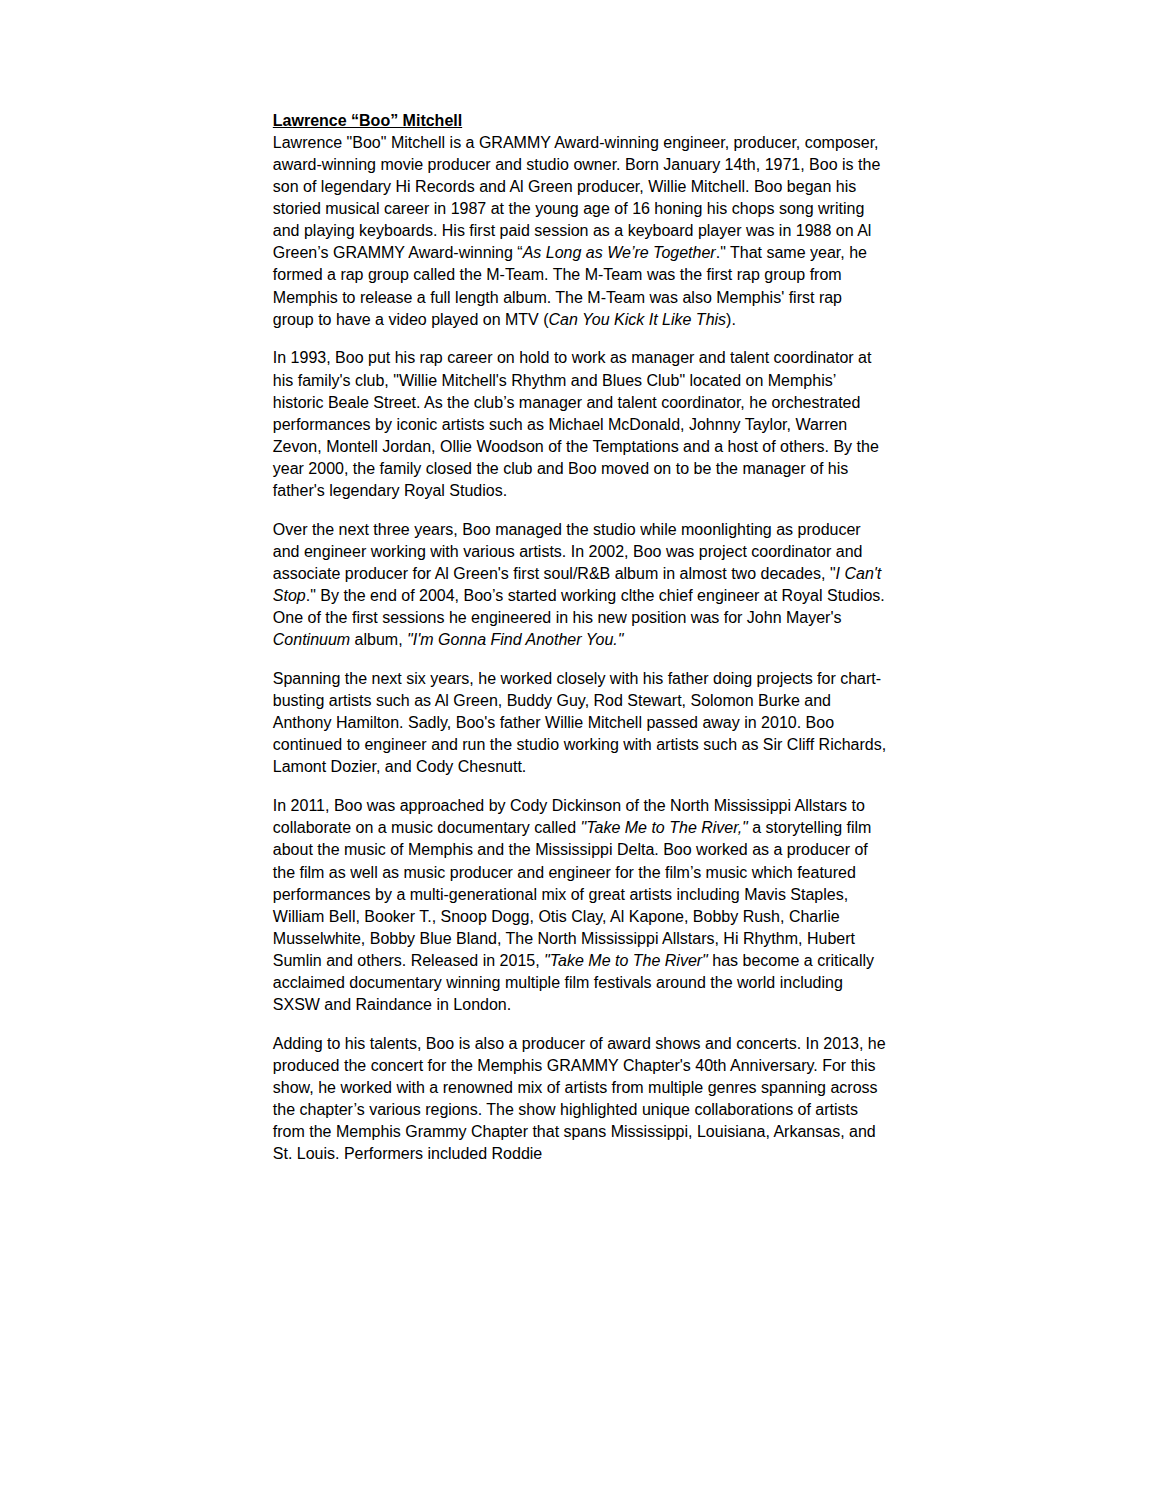Lawrence “Boo” Mitchell
Lawrence "Boo" Mitchell is a GRAMMY Award-winning engineer, producer, composer, award-winning movie producer and studio owner. Born January 14th, 1971, Boo is the son of legendary Hi Records and Al Green producer, Willie Mitchell. Boo began his storied musical career in 1987 at the young age of 16 honing his chops song writing and playing keyboards. His first paid session as a keyboard player was in 1988 on Al Green’s GRAMMY Award-winning “As Long as We’re Together." That same year, he formed a rap group called the M-Team. The M-Team was the first rap group from Memphis to release a full length album. The M-Team was also Memphis' first rap group to have a video played on MTV (Can You Kick It Like This).
In 1993, Boo put his rap career on hold to work as manager and talent coordinator at his family's club, "Willie Mitchell's Rhythm and Blues Club" located on Memphis’ historic Beale Street. As the club’s manager and talent coordinator, he orchestrated performances by iconic artists such as Michael McDonald, Johnny Taylor, Warren Zevon, Montell Jordan, Ollie Woodson of the Temptations and a host of others. By the year 2000, the family closed the club and Boo moved on to be the manager of his father's legendary Royal Studios.
Over the next three years, Boo managed the studio while moonlighting as producer and engineer working with various artists. In 2002, Boo was project coordinator and associate producer for Al Green's first soul/R&B album in almost two decades, "I Can't Stop." By the end of 2004, Boo’s started working clthe chief engineer at Royal Studios. One of the first sessions he engineered in his new position was for John Mayer's Continuum album, "I'm Gonna Find Another You."
Spanning the next six years, he worked closely with his father doing projects for chart-busting artists such as Al Green, Buddy Guy, Rod Stewart, Solomon Burke and Anthony Hamilton. Sadly, Boo's father Willie Mitchell passed away in 2010. Boo continued to engineer and run the studio working with artists such as Sir Cliff Richards, Lamont Dozier, and Cody Chesnutt.
In 2011, Boo was approached by Cody Dickinson of the North Mississippi Allstars to collaborate on a music documentary called "Take Me to The River," a storytelling film about the music of Memphis and the Mississippi Delta. Boo worked as a producer of the film as well as music producer and engineer for the film’s music which featured performances by a multi-generational mix of great artists including Mavis Staples, William Bell, Booker T., Snoop Dogg, Otis Clay, Al Kapone, Bobby Rush, Charlie Musselwhite, Bobby Blue Bland, The North Mississippi Allstars, Hi Rhythm, Hubert Sumlin and others. Released in 2015, "Take Me to The River" has become a critically acclaimed documentary winning multiple film festivals around the world including SXSW and Raindance in London.
Adding to his talents, Boo is also a producer of award shows and concerts. In 2013, he produced the concert for the Memphis GRAMMY Chapter's 40th Anniversary. For this show, he worked with a renowned mix of artists from multiple genres spanning across the chapter’s various regions. The show highlighted unique collaborations of artists from the Memphis Grammy Chapter that spans Mississippi, Louisiana, Arkansas, and St. Louis. Performers included Roddie